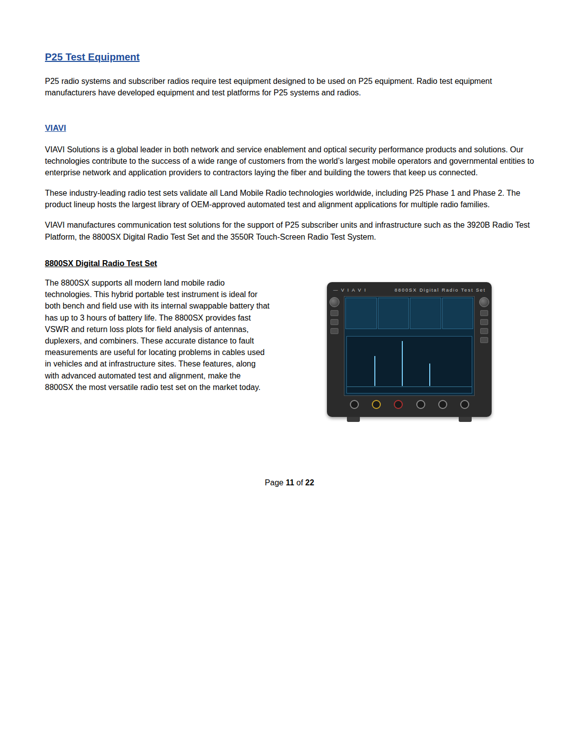P25 Test Equipment
P25 radio systems and subscriber radios require test equipment designed to be used on P25 equipment. Radio test equipment manufacturers have developed equipment and test platforms for P25 systems and radios.
VIAVI
VIAVI Solutions is a global leader in both network and service enablement and optical security performance products and solutions. Our technologies contribute to the success of a wide range of customers from the world’s largest mobile operators and governmental entities to enterprise network and application providers to contractors laying the fiber and building the towers that keep us connected.
These industry-leading radio test sets validate all Land Mobile Radio technologies worldwide, including P25 Phase 1 and Phase 2. The product lineup hosts the largest library of OEM-approved automated test and alignment applications for multiple radio families.
VIAVI manufactures communication test solutions for the support of P25 subscriber units and infrastructure such as the 3920B Radio Test Platform, the 8800SX Digital Radio Test Set and the 3550R Touch-Screen Radio Test System.
8800SX Digital Radio Test Set
The 8800SX supports all modern land mobile radio technologies. This hybrid portable test instrument is ideal for both bench and field use with its internal swappable battery that has up to 3 hours of battery life. The 8800SX provides fast VSWR and return loss plots for field analysis of antennas, duplexers, and combiners. These accurate distance to fault measurements are useful for locating problems in cables used in vehicles and at infrastructure sites. These features, along with advanced automated test and alignment, make the 8800SX the most versatile radio test set on the market today.
— V I A V I 8800SX Digital Radio Test Set
Page 11 of 22